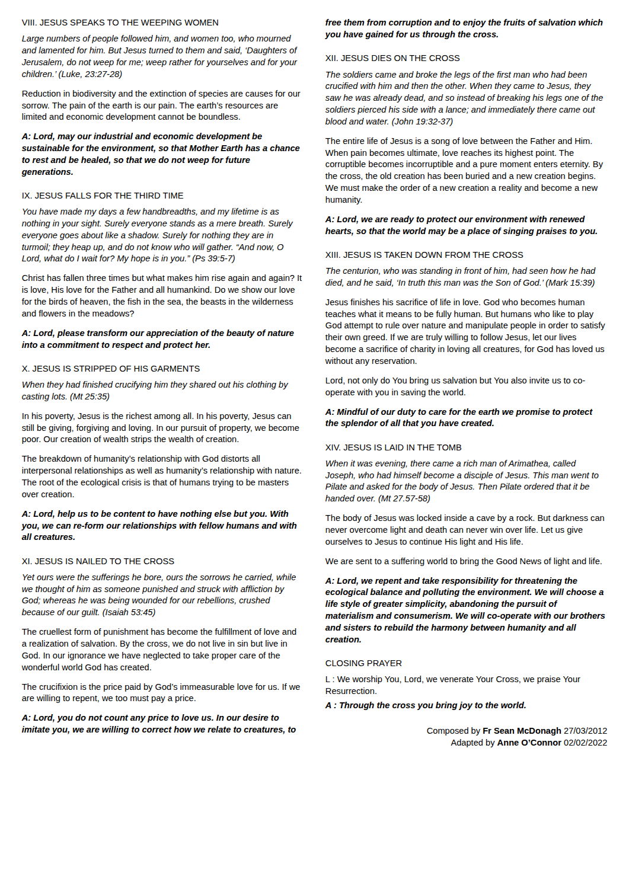VIII. Jesus speaks to the weeping women
Large numbers of people followed him, and women too, who mourned and lamented for him. But Jesus turned to them and said, ‘Daughters of Jerusalem, do not weep for me; weep rather for yourselves and for your children.’ (Luke, 23:27-28)
Reduction in biodiversity and the extinction of species are causes for our sorrow. The pain of the earth is our pain. The earth’s resources are limited and economic development cannot be boundless.
A: Lord, may our industrial and economic development be sustainable for the environment, so that Mother Earth has a chance to rest and be healed, so that we do not weep for future generations.
IX. Jesus falls for the third time
You have made my days a few handbreadths, and my lifetime is as nothing in your sight. Surely everyone stands as a mere breath. Surely everyone goes about like a shadow. Surely for nothing they are in turmoil; they heap up, and do not know who will gather. “And now, O Lord, what do I wait for? My hope is in you.” (Ps 39:5-7)
Christ has fallen three times but what makes him rise again and again? It is love, His love for the Father and all humankind. Do we show our love for the birds of heaven, the fish in the sea, the beasts in the wilderness and flowers in the meadows?
A: Lord, please transform our appreciation of the beauty of nature into a commitment to respect and protect her.
X. Jesus is stripped of his garments
When they had finished crucifying him they shared out his clothing by casting lots. (Mt 25:35)
In his poverty, Jesus is the richest among all. In his poverty, Jesus can still be giving, forgiving and loving. In our pursuit of property, we become poor. Our creation of wealth strips the wealth of creation.
The breakdown of humanity’s relationship with God distorts all interpersonal relationships as well as humanity’s relationship with nature. The root of the ecological crisis is that of humans trying to be masters over creation.
A: Lord, help us to be content to have nothing else but you. With you, we can re-form our relationships with fellow humans and with all creatures.
XI. Jesus is nailed to the cross
Yet ours were the sufferings he bore, ours the sorrows he carried, while we thought of him as someone punished and struck with affliction by God; whereas he was being wounded for our rebellions, crushed because of our guilt. (Isaiah 53:45)
The cruellest form of punishment has become the fulfillment of love and a realization of salvation. By the cross, we do not live in sin but live in God. In our ignorance we have neglected to take proper care of the wonderful world God has created.
The crucifixion is the price paid by God’s immeasurable love for us. If we are willing to repent, we too must pay a price.
A: Lord, you do not count any price to love us. In our desire to imitate you, we are willing to correct how we relate to creatures, to free them from corruption and to enjoy the fruits of salvation which you have gained for us through the cross.
XII. Jesus dies on the cross
The soldiers came and broke the legs of the first man who had been crucified with him and then the other. When they came to Jesus, they saw he was already dead, and so instead of breaking his legs one of the soldiers pierced his side with a lance; and immediately there came out blood and water. (John 19:32-37)
The entire life of Jesus is a song of love between the Father and Him. When pain becomes ultimate, love reaches its highest point. The corruptible becomes incorruptible and a pure moment enters eternity. By the cross, the old creation has been buried and a new creation begins. We must make the order of a new creation a reality and become a new humanity.
A: Lord, we are ready to protect our environment with renewed hearts, so that the world may be a place of singing praises to you.
XIII. Jesus is taken down from the cross
The centurion, who was standing in front of him, had seen how he had died, and he said, ‘In truth this man was the Son of God.’ (Mark 15:39)
Jesus finishes his sacrifice of life in love. God who becomes human teaches what it means to be fully human. But humans who like to play God attempt to rule over nature and manipulate people in order to satisfy their own greed. If we are truly willing to follow Jesus, let our lives become a sacrifice of charity in loving all creatures, for God has loved us without any reservation.
Lord, not only do You bring us salvation but You also invite us to co-operate with you in saving the world.
A: Mindful of our duty to care for the earth we promise to protect the splendor of all that you have created.
XIV. Jesus is laid in the tomb
When it was evening, there came a rich man of Arimathea, called Joseph, who had himself become a disciple of Jesus. This man went to Pilate and asked for the body of Jesus. Then Pilate ordered that it be handed over. (Mt 27.57-58)
The body of Jesus was locked inside a cave by a rock. But darkness can never overcome light and death can never win over life. Let us give ourselves to Jesus to continue His light and His life.
We are sent to a suffering world to bring the Good News of light and life.
A: Lord, we repent and take responsibility for threatening the ecological balance and polluting the environment. We will choose a life style of greater simplicity, abandoning the pursuit of materialism and consumerism. We will co-operate with our brothers and sisters to rebuild the harmony between humanity and all creation.
Closing prayer
L : We worship You, Lord, we venerate Your Cross, we praise Your Resurrection.
A : Through the cross you bring joy to the world.
Composed by Fr Sean McDonagh 27/03/2012
Adapted by Anne O’Connor 02/02/2022